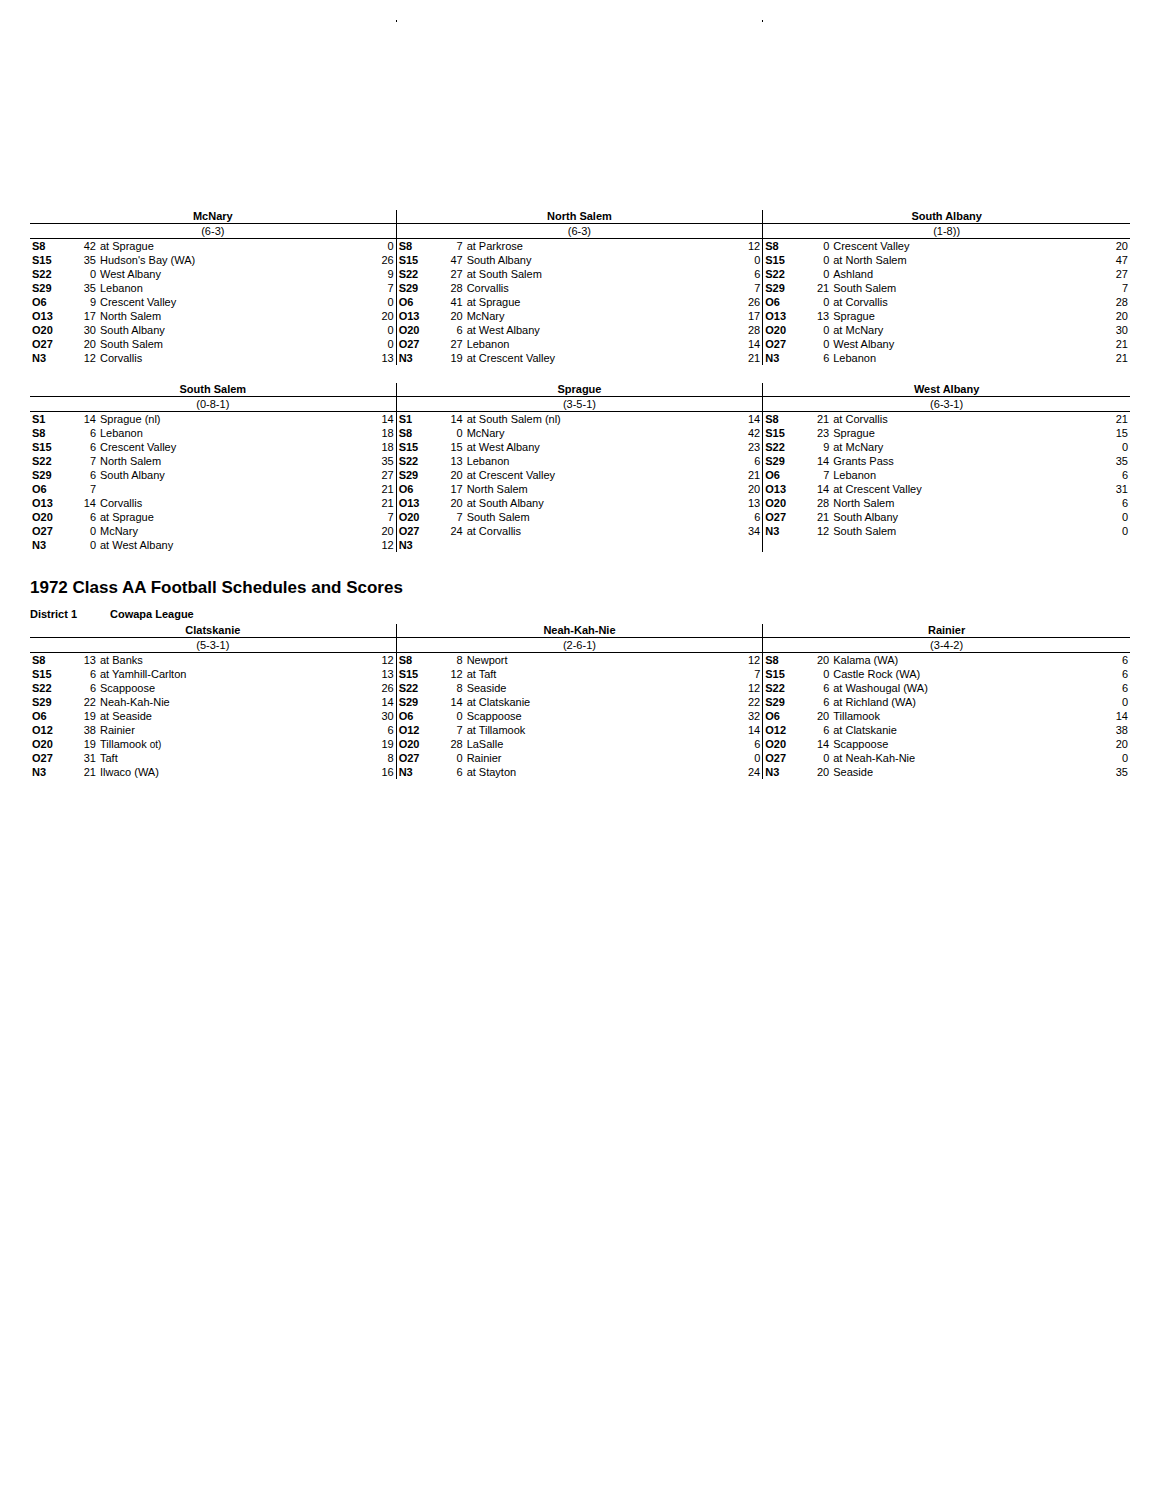| McNary (6-3) / S8 / 42 / at Sprague / 0 / / S15 / 35 / Hudson's Bay (WA) / 26 / / S22 / 0 / West Albany / 9 / / S29 / 35 / Lebanon / 7 / / O6 / 9 / Crescent Valley / 0 / / O13 / 17 / North Salem / 20 / / O20 / 30 / South Albany / 0 / / O27 / 20 / South Salem / 0 / / N3 / 12 / Corvallis / 13 / | North Salem (6-3) / S8 / 7 / at Parkrose / 12 / / S15 / 47 / South Albany / 0 / / S22 / 27 / at South Salem / 6 / / S29 / 28 / Corvallis / 7 / / O6 / 41 / at Sprague / 26 / / O13 / 20 / McNary / 17 / / O20 / 6 / at West Albany / 28 / / O27 / 27 / Lebanon / 14 / / N3 / 19 / at Crescent Valley / 21 / | South Albany (1-8)) / S8 / 0 / Crescent Valley / 20 / / S15 / 0 / at North Salem / 47 / / S22 / 0 / Ashland / 27 / / S29 / 21 / South Salem / 7 / / O6 / 0 / at Corvallis / 28 / / O13 / 13 / Sprague / 20 / / O20 / 0 / at McNary / 30 / / O27 / 0 / West Albany / 21 / / N3 / 6 / Lebanon / 21 / |
| South Salem (0-8-1) / S1 / 14 / Sprague (nl) / 14 / / S8 / 6 / Lebanon / 18 / / S15 / 6 / Crescent Valley / 18 / / S22 / 7 / North Salem / 35 / / S29 / 6 / South Albany / 27 / / O6 / 7 / / 21 / / O13 / 14 / Corvallis / 21 / / O20 / 6 / at Sprague / 7 / / O27 / 0 / McNary / 20 / / N3 / 0 / at West Albany / 12 / | Sprague (3-5-1) / S1 / 14 / at South Salem (nl) / 14 / / S8 / 0 / McNary / 42 / / S15 / 15 / at West Albany / 23 / / S22 / 13 / Lebanon / 6 / / S29 / 20 / at Crescent Valley / 21 / / O6 / 17 / North Salem / 20 / / O13 / 20 / at South Albany / 13 / / O20 / 7 / South Salem / 6 / / O27 / 24 / at Corvallis / 34 / / N3 / / / / | West Albany (6-3-1) / S8 / 21 / at Corvallis / 21 / / S15 / 23 / Sprague / 15 / / S22 / 9 / at McNary / 0 / / S29 / 14 / Grants Pass / 35 / / O6 / 7 / Lebanon / 6 / / O13 / 14 / at Crescent Valley / 31 / / O20 / 28 / North Salem / 6 / / O27 / 21 / South Albany / 0 / / N3 / 12 / South Salem / 0 / |
1972 Class AA Football Schedules and Scores
| District 1 | Cowapa League |
| Clatskanie (5-3-1) / S8 / 13 / at Banks / 12 / / S15 / 6 / at Yamhill-Carlton / 13 / / S22 / 6 / Scappoose / 26 / / S29 / 22 / Neah-Kah-Nie / 14 / / O6 / 19 / at Seaside / 30 / / O12 / 38 / Rainier / 6 / / O20 / 19 / Tillamook ot) / 19 / / O27 / 31 / Taft / 8 / / N3 / 21 / Ilwaco (WA) / 16 / | Neah-Kah-Nie (2-6-1) / S8 / 8 / Newport / 12 / / S15 / 12 / at Taft / 7 / / S22 / 8 / Seaside / 12 / / S29 / 14 / at Clatskanie / 22 / / O6 / 0 / Scappoose / 32 / / O12 / 7 / at Tillamook / 14 / / O20 / 28 / LaSalle / 6 / / O27 / 0 / Rainier / 0 / / N3 / 6 / at Stayton / 24 / | Rainier (3-4-2) / S8 / 20 / Kalama (WA) / 6 / / S15 / 0 / Castle Rock (WA) / 6 / / S22 / 6 / at Washougal (WA) / 6 / / S29 / 6 / at Richland (WA) / 0 / / O6 / 20 / Tillamook / 14 / / O12 / 6 / at Clatskanie / 38 / / O20 / 14 / Scappoose / 20 / / O27 / 0 / at Neah-Kah-Nie / 0 / / N3 / 20 / Seaside / 35 / |